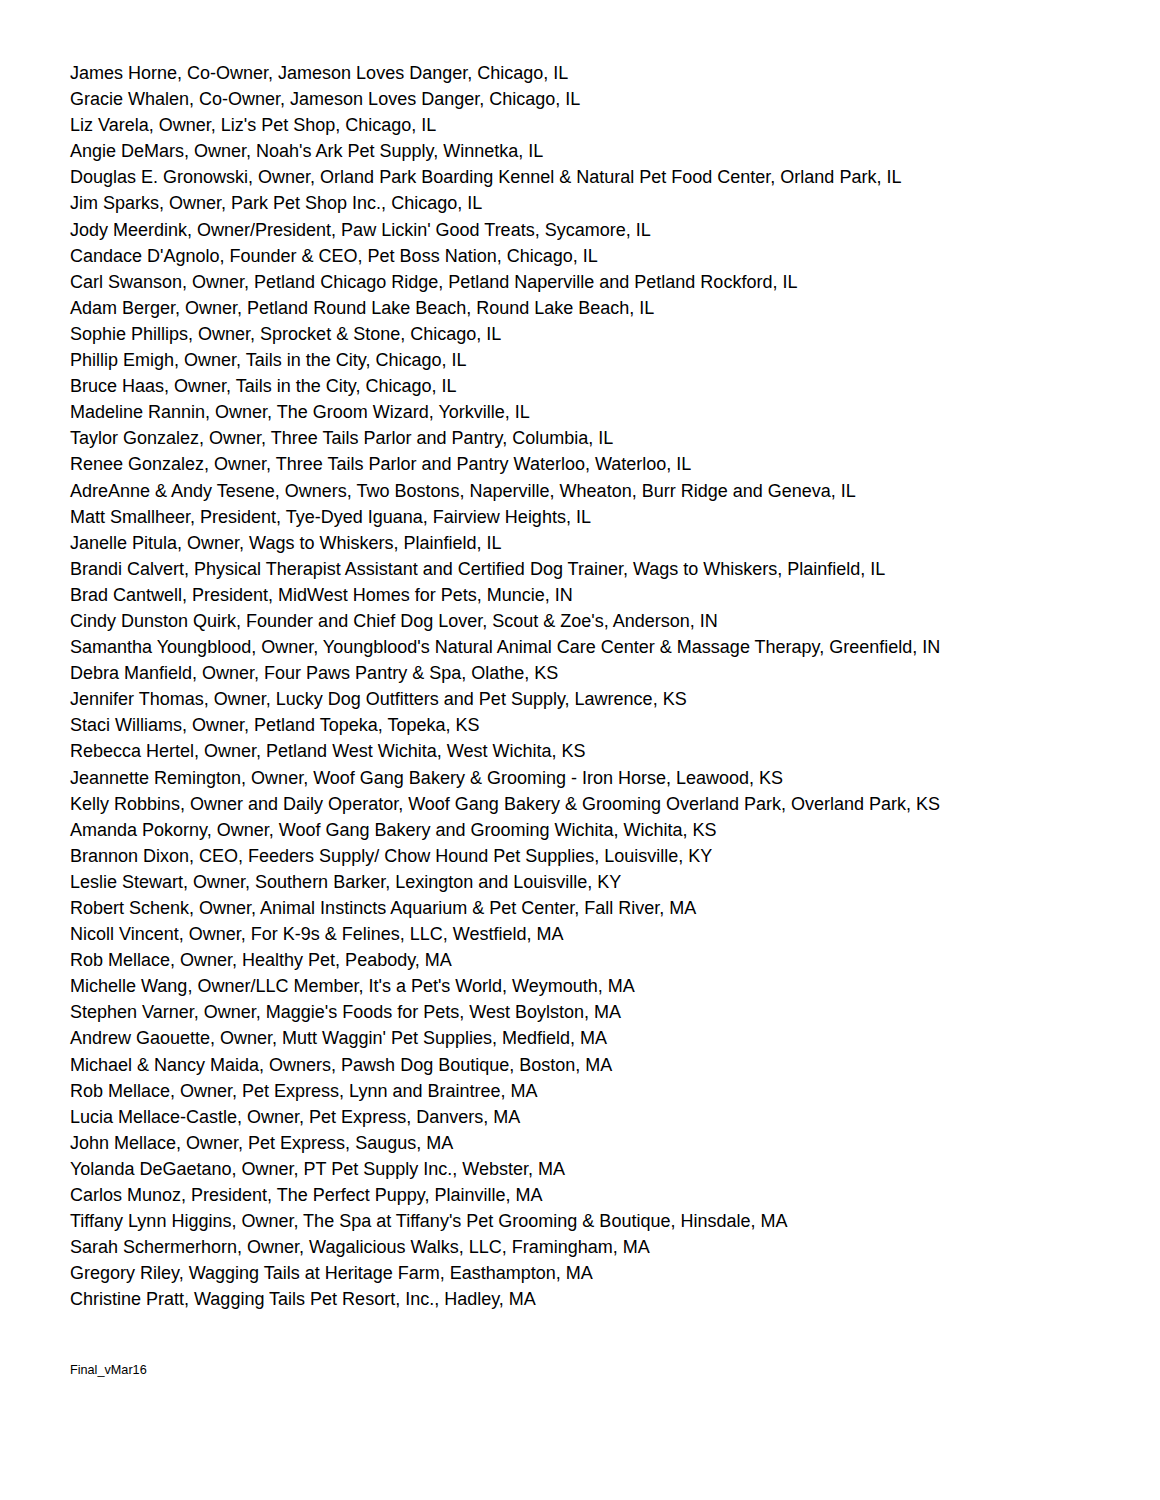James Horne, Co-Owner, Jameson Loves Danger, Chicago, IL
Gracie Whalen, Co-Owner, Jameson Loves Danger, Chicago, IL
Liz Varela, Owner, Liz's Pet Shop, Chicago, IL
Angie DeMars, Owner, Noah's Ark Pet Supply, Winnetka, IL
Douglas E. Gronowski, Owner, Orland Park Boarding Kennel & Natural Pet Food Center, Orland Park, IL
Jim Sparks, Owner, Park Pet Shop Inc., Chicago, IL
Jody Meerdink, Owner/President, Paw Lickin' Good Treats, Sycamore, IL
Candace D'Agnolo, Founder & CEO, Pet Boss Nation, Chicago, IL
Carl Swanson, Owner, Petland Chicago Ridge, Petland Naperville and Petland Rockford, IL
Adam Berger, Owner, Petland Round Lake Beach, Round Lake Beach, IL
Sophie Phillips, Owner, Sprocket & Stone, Chicago, IL
Phillip Emigh, Owner, Tails in the City, Chicago, IL
Bruce Haas, Owner, Tails in the City, Chicago, IL
Madeline Rannin, Owner, The Groom Wizard, Yorkville, IL
Taylor Gonzalez, Owner, Three Tails Parlor and Pantry, Columbia, IL
Renee Gonzalez, Owner, Three Tails Parlor and Pantry Waterloo, Waterloo, IL
AdreAnne & Andy Tesene, Owners, Two Bostons, Naperville, Wheaton, Burr Ridge and Geneva, IL
Matt Smallheer, President, Tye-Dyed Iguana, Fairview Heights, IL
Janelle Pitula, Owner, Wags to Whiskers, Plainfield, IL
Brandi Calvert, Physical Therapist Assistant and Certified Dog Trainer, Wags to Whiskers, Plainfield, IL
Brad Cantwell, President, MidWest Homes for Pets, Muncie, IN
Cindy Dunston Quirk, Founder and Chief Dog Lover, Scout & Zoe's, Anderson, IN
Samantha Youngblood, Owner, Youngblood's Natural Animal Care Center & Massage Therapy, Greenfield, IN
Debra Manfield, Owner, Four Paws Pantry & Spa, Olathe, KS
Jennifer Thomas, Owner, Lucky Dog Outfitters and Pet Supply, Lawrence, KS
Staci Williams, Owner, Petland Topeka, Topeka, KS
Rebecca Hertel, Owner, Petland West Wichita, West Wichita, KS
Jeannette Remington, Owner, Woof Gang Bakery & Grooming - Iron Horse, Leawood, KS
Kelly Robbins, Owner and Daily Operator, Woof Gang Bakery & Grooming Overland Park, Overland Park, KS
Amanda Pokorny, Owner, Woof Gang Bakery and Grooming Wichita, Wichita, KS
Brannon Dixon, CEO, Feeders Supply/ Chow Hound Pet Supplies, Louisville, KY
Leslie Stewart, Owner, Southern Barker, Lexington and Louisville, KY
Robert Schenk, Owner, Animal Instincts Aquarium & Pet Center, Fall River, MA
Nicoll Vincent, Owner, For K-9s & Felines, LLC, Westfield, MA
Rob Mellace, Owner, Healthy Pet, Peabody, MA
Michelle Wang, Owner/LLC Member, It's a Pet's World, Weymouth, MA
Stephen Varner, Owner, Maggie's Foods for Pets, West Boylston, MA
Andrew Gaouette, Owner, Mutt Waggin' Pet Supplies, Medfield, MA
Michael & Nancy Maida, Owners, Pawsh Dog Boutique, Boston, MA
Rob Mellace, Owner, Pet Express, Lynn and Braintree, MA
Lucia Mellace-Castle, Owner, Pet Express, Danvers, MA
John Mellace, Owner, Pet Express, Saugus, MA
Yolanda DeGaetano, Owner, PT Pet Supply Inc., Webster, MA
Carlos Munoz, President, The Perfect Puppy, Plainville, MA
Tiffany Lynn Higgins, Owner, The Spa at Tiffany's Pet Grooming & Boutique, Hinsdale, MA
Sarah Schermerhorn, Owner, Wagalicious Walks, LLC, Framingham, MA
Gregory Riley, Wagging Tails at Heritage Farm, Easthampton, MA
Christine Pratt, Wagging Tails Pet Resort, Inc., Hadley, MA
Final_vMar16